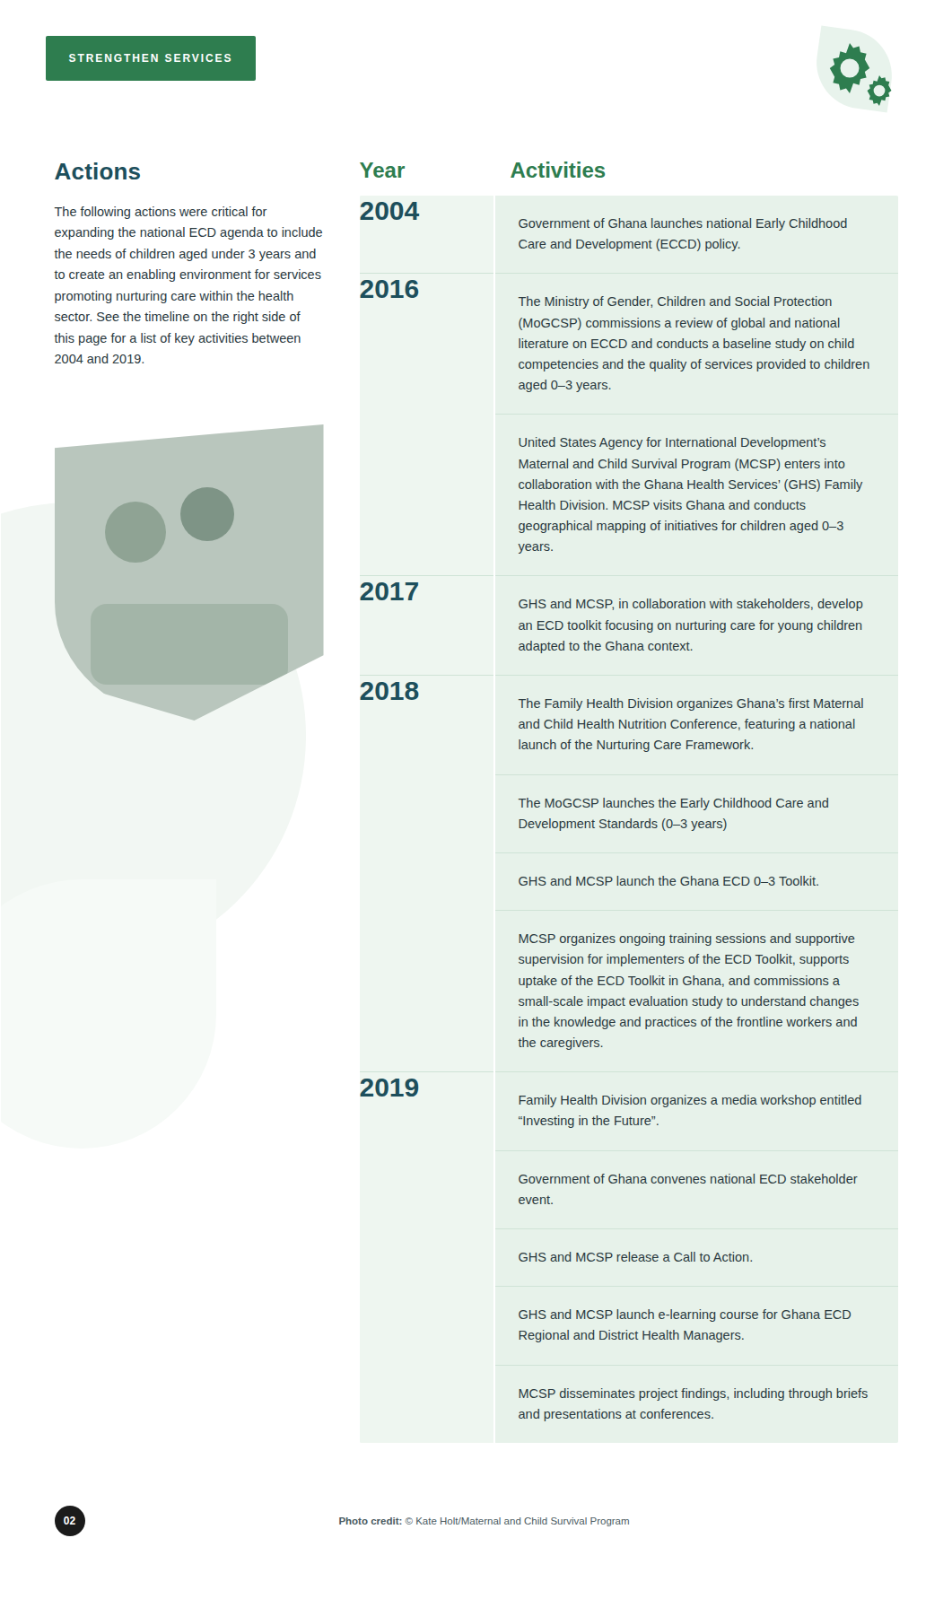Strengthen Services
Actions
The following actions were critical for expanding the national ECD agenda to include the needs of children aged under 3 years and to create an enabling environment for services promoting nurturing care within the health sector. See the timeline on the right side of this page for a list of key activities between 2004 and 2019.
Year
Activities
| 2004 | Government of Ghana launches national Early Childhood Care and Development (ECCD) policy. |
| 2016 | The Ministry of Gender, Children and Social Protection (MoGCSP) commissions a review of global and national literature on ECCD and conducts a baseline study on child competencies and the quality of services provided to children aged 0–3 years. United States Agency for International Development’s Maternal and Child Survival Program (MCSP) enters into collaboration with the Ghana Health Services’ (GHS) Family Health Division. MCSP visits Ghana and conducts geographical mapping of initiatives for children aged 0–3 years. |
| 2017 | GHS and MCSP, in collaboration with stakeholders, develop an ECD toolkit focusing on nurturing care for young children adapted to the Ghana context. |
| 2018 | The Family Health Division organizes Ghana’s first Maternal and Child Health Nutrition Conference, featuring a national launch of the Nurturing Care Framework. The MoGCSP launches the Early Childhood Care and Development Standards (0–3 years) GHS and MCSP launch the Ghana ECD 0–3 Toolkit. MCSP organizes ongoing training sessions and supportive supervision for implementers of the ECD Toolkit, supports uptake of the ECD Toolkit in Ghana, and commissions a small-scale impact evaluation study to understand changes in the knowledge and practices of the frontline workers and the caregivers. |
| 2019 | Family Health Division organizes a media workshop entitled “Investing in the Future”. Government of Ghana convenes national ECD stakeholder event. GHS and MCSP release a Call to Action. GHS and MCSP launch e-learning course for Ghana ECD Regional and District Health Managers. MCSP disseminates project findings, including through briefs and presentations at conferences. |
02
Photo credit: © Kate Holt/Maternal and Child Survival Program